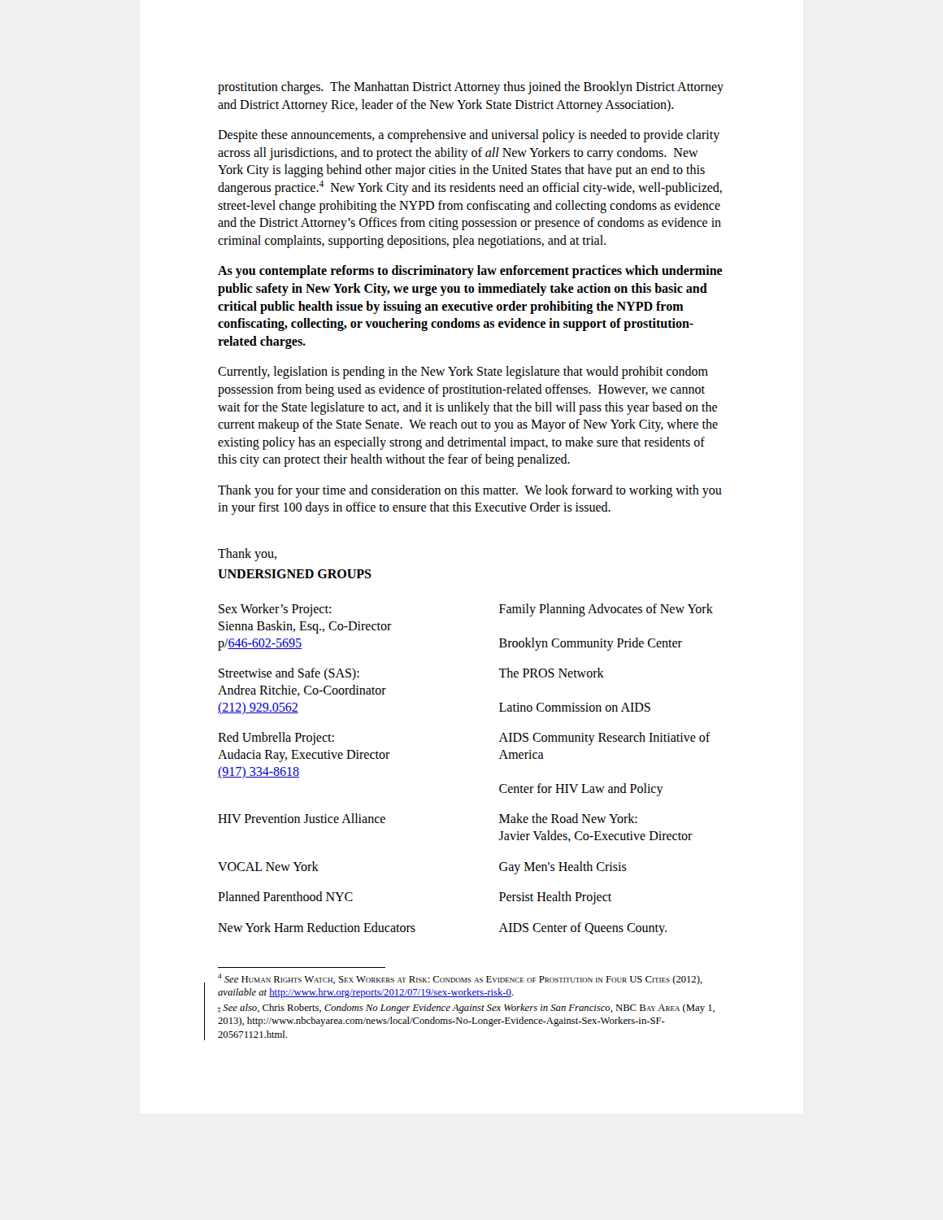prostitution charges. The Manhattan District Attorney thus joined the Brooklyn District Attorney and District Attorney Rice, leader of the New York State District Attorney Association).
Despite these announcements, a comprehensive and universal policy is needed to provide clarity across all jurisdictions, and to protect the ability of all New Yorkers to carry condoms. New York City is lagging behind other major cities in the United States that have put an end to this dangerous practice.4 New York City and its residents need an official city-wide, well-publicized, street-level change prohibiting the NYPD from confiscating and collecting condoms as evidence and the District Attorney’s Offices from citing possession or presence of condoms as evidence in criminal complaints, supporting depositions, plea negotiations, and at trial.
As you contemplate reforms to discriminatory law enforcement practices which undermine public safety in New York City, we urge you to immediately take action on this basic and critical public health issue by issuing an executive order prohibiting the NYPD from confiscating, collecting, or vouchering condoms as evidence in support of prostitution-related charges.
Currently, legislation is pending in the New York State legislature that would prohibit condom possession from being used as evidence of prostitution-related offenses. However, we cannot wait for the State legislature to act, and it is unlikely that the bill will pass this year based on the current makeup of the State Senate. We reach out to you as Mayor of New York City, where the existing policy has an especially strong and detrimental impact, to make sure that residents of this city can protect their health without the fear of being penalized.
Thank you for your time and consideration on this matter. We look forward to working with you in your first 100 days in office to ensure that this Executive Order is issued.
Thank you,
UNDERSIGNED GROUPS
| Sex Worker’s Project: Sienna Baskin, Esq., Co-Director p/ 646-602-5695 | Family Planning Advocates of New York Brooklyn Community Pride Center |
| Streetwise and Safe (SAS): Andrea Ritchie, Co-Coordinator (212) 929.0562 | The PROS Network Latino Commission on AIDS |
| Red Umbrella Project: Audacia Ray, Executive Director (917) 334-8618 | AIDS Community Research Initiative of America Center for HIV Law and Policy |
| HIV Prevention Justice Alliance | Make the Road New York: Javier Valdes, Co-Executive Director |
| VOCAL New York | Gay Men's Health Crisis |
| Planned Parenthood NYC | Persist Health Project |
| New York Harm Reduction Educators | AIDS Center of Queens County. |
4 See Human Rights Watch, Sex Workers at Risk: Condoms as Evidence of Prostitution in Four US Cities (2012), available at http://www.hrw.org/reports/2012/07/19/sex-workers-risk-0.
, See also, Chris Roberts, Condoms No Longer Evidence Against Sex Workers in San Francisco, NBC Bay Area (May 1, 2013), http://www.nbcbayarea.com/news/local/Condoms-No-Longer-Evidence-Against-Sex-Workers-in-SF-205671121.html.